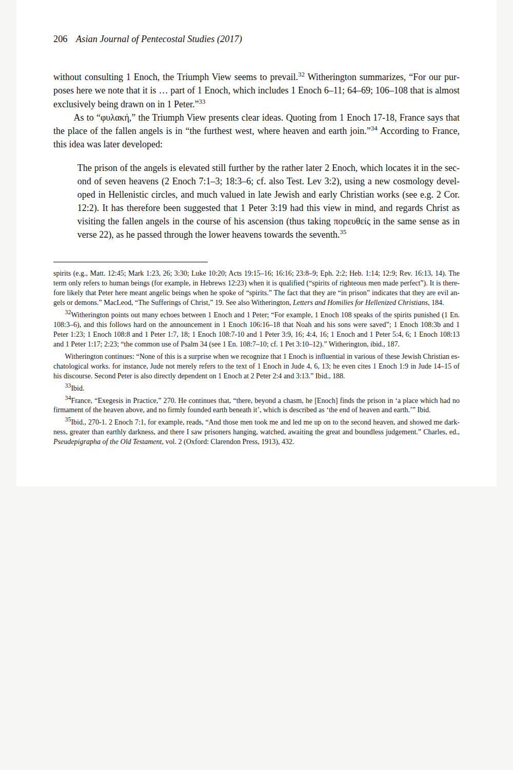206 Asian Journal of Pentecostal Studies (2017)
without consulting 1 Enoch, the Triumph View seems to prevail.32 Witherington summarizes, “For our purposes here we note that it is … part of 1 Enoch, which includes 1 Enoch 6–11; 64–69; 106–108 that is almost exclusively being drawn on in 1 Peter.”33
As to “φυλακή,” the Triumph View presents clear ideas. Quoting from 1 Enoch 17-18, France says that the place of the fallen angels is in “the furthest west, where heaven and earth join.”34 According to France, this idea was later developed:
The prison of the angels is elevated still further by the rather later 2 Enoch, which locates it in the second of seven heavens (2 Enoch 7:1–3; 18:3–6; cf. also Test. Lev 3:2), using a new cosmology developed in Hellenistic circles, and much valued in late Jewish and early Christian works (see e.g. 2 Cor. 12:2). It has therefore been suggested that 1 Peter 3:19 had this view in mind, and regards Christ as visiting the fallen angels in the course of his ascension (thus taking πορευθείς in the same sense as in verse 22), as he passed through the lower heavens towards the seventh.35
spirits (e.g., Matt. 12:45; Mark 1:23, 26; 3:30; Luke 10:20; Acts 19:15–16; 16:16; 23:8–9; Eph. 2:2; Heb. 1:14; 12:9; Rev. 16:13, 14). The term only refers to human beings (for example, in Hebrews 12:23) when it is qualified (“spirits of righteous men made perfect”). It is therefore likely that Peter here meant angelic beings when he spoke of “spirits.” The fact that they are “in prison” indicates that they are evil angels or demons.” MacLeod, “The Sufferings of Christ,” 19. See also Witherington, Letters and Homilies for Hellenized Christians, 184.
32Witherington points out many echoes between 1 Enoch and 1 Peter; “For example, 1 Enoch 108 speaks of the spirits punished (1 En. 108:3–6), and this follows hard on the announcement in 1 Enoch 106:16–18 that Noah and his sons were saved”; 1 Enoch 108:3b and 1 Peter 1:23; 1 Enoch 108:8 and 1 Peter 1:7, 18; 1 Enoch 108:7-10 and 1 Peter 3:9, 16; 4:4, 16; 1 Enoch and 1 Peter 5:4, 6; 1 Enoch 108:13 and 1 Peter 1:17; 2:23; “the common use of Psalm 34 (see 1 En. 108:7–10; cf. 1 Pet 3:10–12).” Witherington, ibid., 187.
Witherington continues: “None of this is a surprise when we recognize that 1 Enoch is influential in various of these Jewish Christian eschatological works. for instance, Jude not merely refers to the text of 1 Enoch in Jude 4, 6, 13; he even cites 1 Enoch 1:9 in Jude 14–15 of his discourse. Second Peter is also directly dependent on 1 Enoch at 2 Peter 2:4 and 3:13.” Ibid., 188.
33Ibid.
34France, “Exegesis in Practice,” 270. He continues that, “there, beyond a chasm, he [Enoch] finds the prison in ‘a place which had no firmament of the heaven above, and no firmly founded earth beneath it’, which is described as ‘the end of heaven and earth.’” Ibid.
35Ibid., 270-1. 2 Enoch 7:1, for example, reads, “And those men took me and led me up on to the second heaven, and showed me darkness, greater than earthly darkness, and there I saw prisoners hanging, watched, awaiting the great and boundless judgement.” Charles, ed., Pseudepigrapha of the Old Testament, vol. 2 (Oxford: Clarendon Press, 1913), 432.